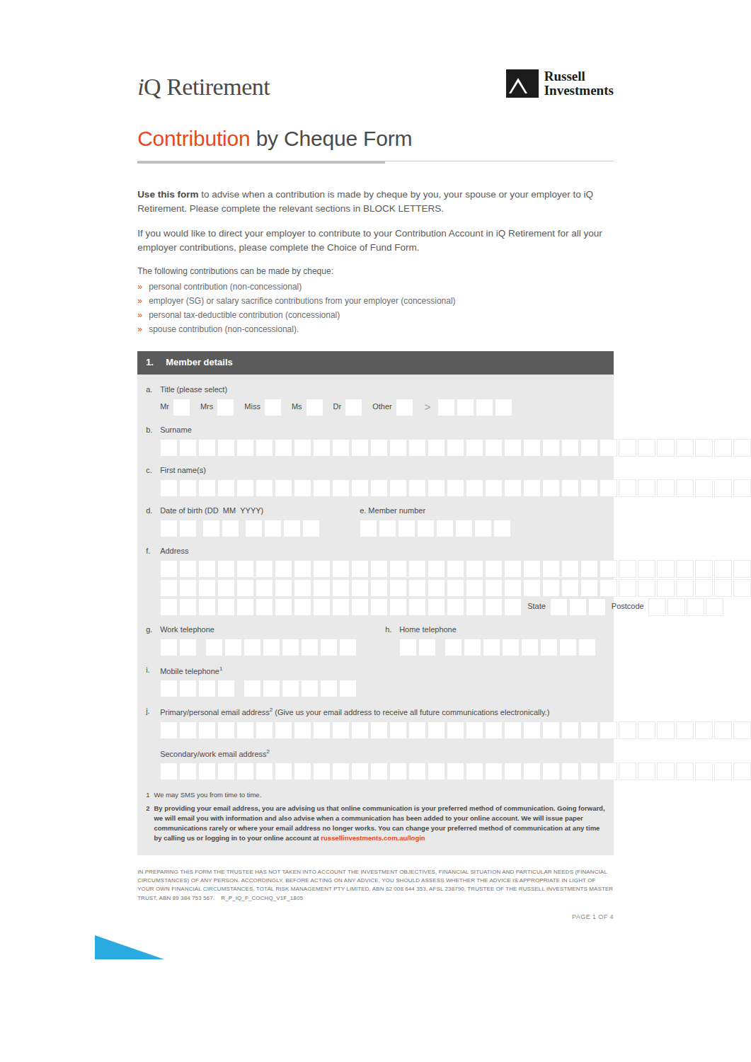iQ Retirement
Russell
Investments
Contribution by Cheque Form
Use this form to advise when a contribution is made by cheque by you, your spouse or your employer to iQ Retirement. Please complete the relevant sections in BLOCK LETTERS.
If you would like to direct your employer to contribute to your Contribution Account in iQ Retirement for all your employer contributions, please complete the Choice of Fund Form.
The following contributions can be made by cheque:
personal contribution (non-concessional)
employer (SG) or salary sacrifice contributions from your employer (concessional)
personal tax-deductible contribution (concessional)
spouse contribution (non-concessional).
1. Member details
a. Title (please select)
Mr Mrs Miss Ms Dr Other >
b. Surname
c. First name(s)
d. Date of birth (DD MM YYYY)
e. Member number
f. Address
State
Postcode
g. Work telephone
h. Home telephone
i. Mobile telephone1
j. Primary/personal email address2 (Give us your email address to receive all future communications electronically.)
Secondary/work email address2
1 We may SMS you from time to time.
2 By providing your email address, you are advising us that online communication is your preferred method of communication. Going forward, we will email you with information and also advise when a communication has been added to your online account. We will issue paper communications rarely or where your email address no longer works. You can change your preferred method of communication at any time by calling us or logging in to your online account at russellinvestments.com.au/login
IN PREPARING THIS FORM THE TRUSTEE HAS NOT TAKEN INTO ACCOUNT THE INVESTMENT OBJECTIVES, FINANCIAL SITUATION AND PARTICULAR NEEDS (FINANCIAL CIRCUMSTANCES) OF ANY PERSON. ACCORDINGLY, BEFORE ACTING ON ANY ADVICE, YOU SHOULD ASSESS WHETHER THE ADVICE IS APPROPRIATE IN LIGHT OF YOUR OWN FINANCIAL CIRCUMSTANCES. TOTAL RISK MANAGEMENT PTY LIMITED, ABN 62 008 644 353, AFSL 238790, TRUSTEE OF THE RUSSELL INVESTMENTS MASTER TRUST, ABN 89 384 753 567. R_P_IQ_F_COCHQ_V1F_1805
PAGE 1 OF 4